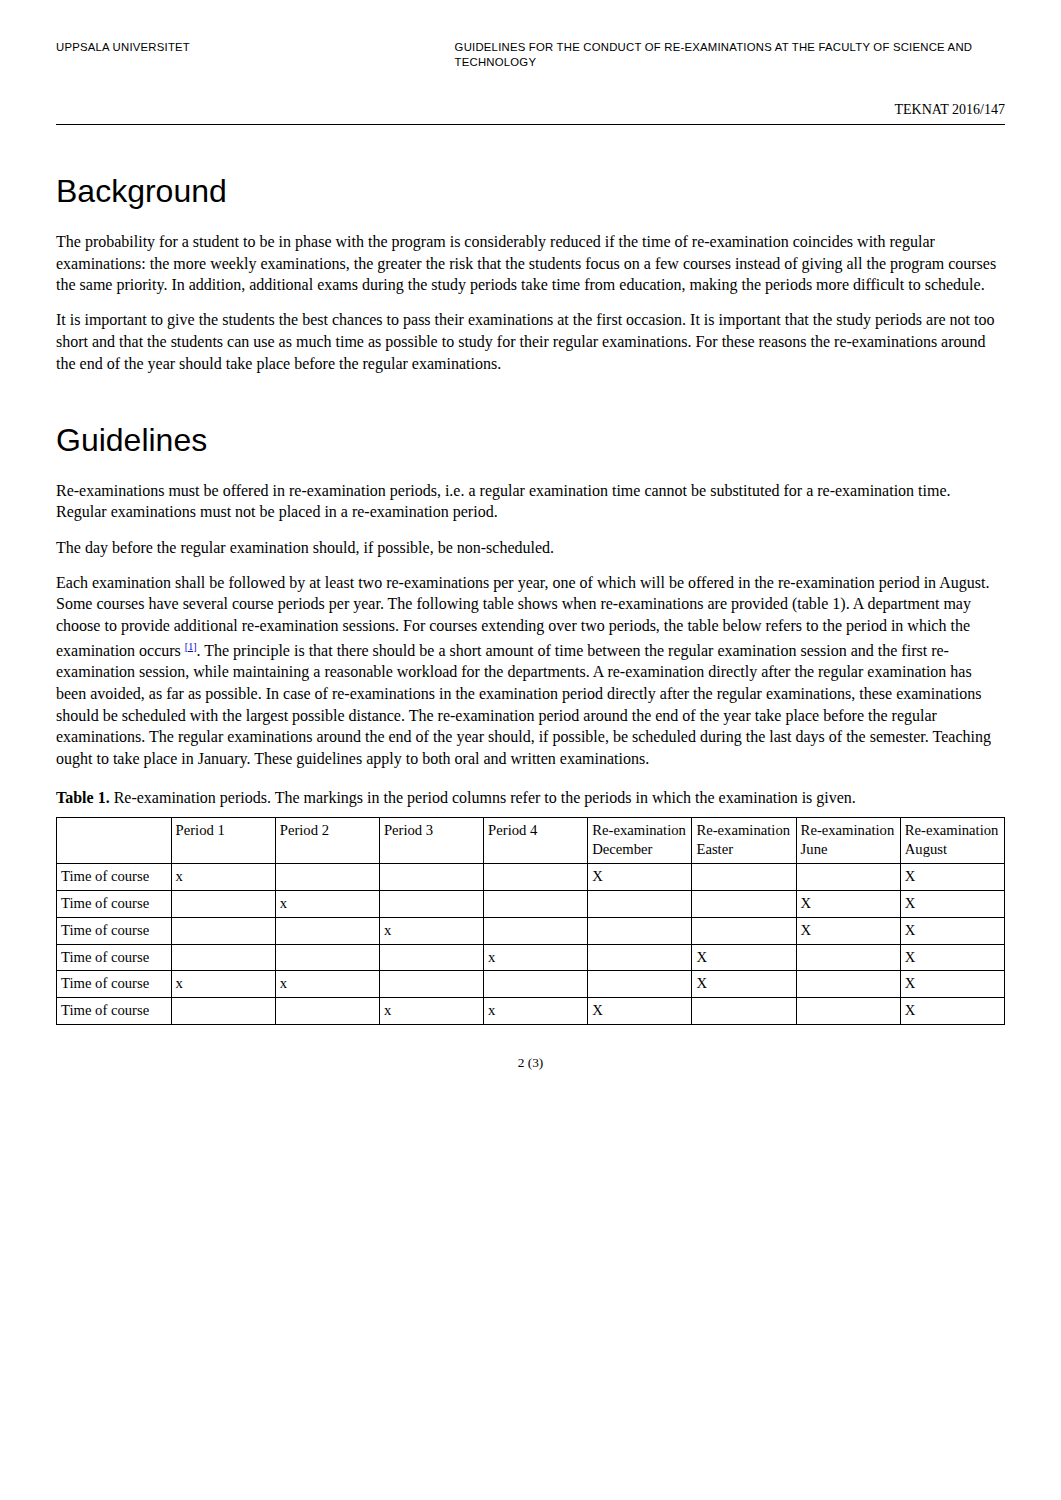Uppsala universitet
Guidelines for the conduct of re-examinations at the Faculty of Science and Technology
TEKNAT 2016/147
Background
The probability for a student to be in phase with the program is considerably reduced if the time of re-examination coincides with regular examinations: the more weekly examinations, the greater the risk that the students focus on a few courses instead of giving all the program courses the same priority. In addition, additional exams during the study periods take time from education, making the periods more difficult to schedule.
It is important to give the students the best chances to pass their examinations at the first occasion. It is important that the study periods are not too short and that the students can use as much time as possible to study for their regular examinations. For these reasons the re-examinations around the end of the year should take place before the regular examinations.
Guidelines
Re-examinations must be offered in re-examination periods, i.e. a regular examination time cannot be substituted for a re-examination time. Regular examinations must not be placed in a re-examination period.
The day before the regular examination should, if possible, be non-scheduled.
Each examination shall be followed by at least two re-examinations per year, one of which will be offered in the re-examination period in August. Some courses have several course periods per year. The following table shows when re-examinations are provided (table 1). A department may choose to provide additional re-examination sessions. For courses extending over two periods, the table below refers to the period in which the examination occurs [1]. The principle is that there should be a short amount of time between the regular examination session and the first re-examination session, while maintaining a reasonable workload for the departments. A re-examination directly after the regular examination has been avoided, as far as possible. In case of re-examinations in the examination period directly after the regular examinations, these examinations should be scheduled with the largest possible distance. The re-examination period around the end of the year take place before the regular examinations. The regular examinations around the end of the year should, if possible, be scheduled during the last days of the semester. Teaching ought to take place in January. These guidelines apply to both oral and written examinations.
Table 1. Re-examination periods. The markings in the period columns refer to the periods in which the examination is given.
| | Period 1 | Period 2 | Period 3 | Period 4 | Re-examination December | Re-examination Easter | Re-examination June | Re-examination August |
| Time of course | x | | | | X | | | X |
| Time of course | | x | | | | | X | X |
| Time of course | | | x | | | | X | X |
| Time of course | | | | x | | X | | X |
| Time of course | x | x | | | | X | | X |
| Time of course | | | x | x | X | | | X |
2 (3)